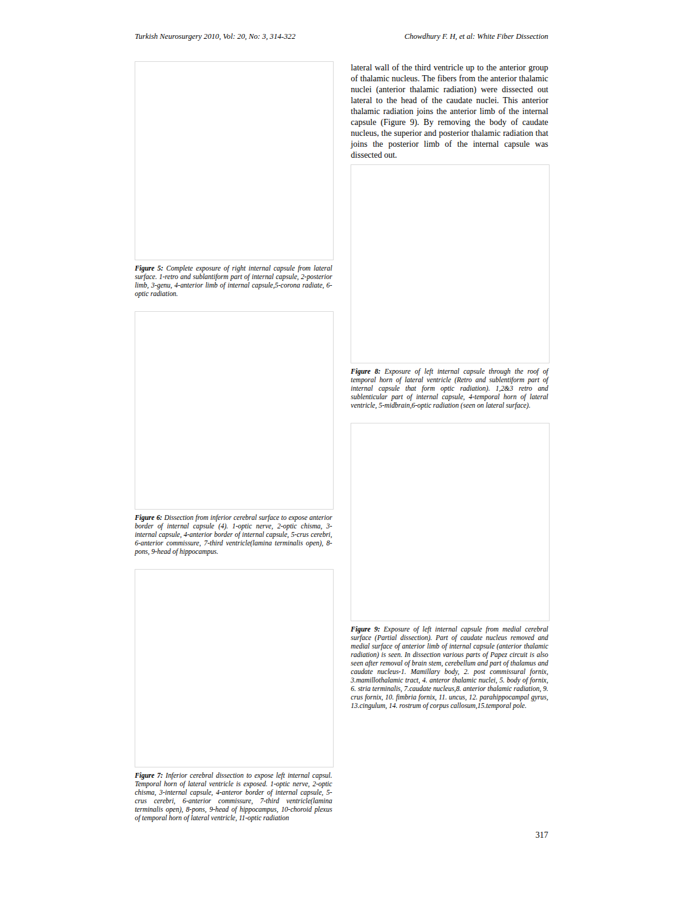Turkish Neurosurgery 2010, Vol: 20, No: 3, 314-322 Chowdhury F. H, et al: White Fiber Dissection
Figure 5: Complete exposure of right internal capsule from lateral surface. 1-retro and sublantiform part of internal capsule, 2-posterior limb, 3-genu, 4-anterior limb of internal capsule,5-corona radiate, 6-optic radiation.
Figure 6: Dissection from inferior cerebral surface to expose anterior border of internal capsule (4). 1-optic nerve, 2-optic chisma, 3-internal capsule, 4-anterior border of internal capsule, 5-crus cerebri, 6-anterior commissure, 7-third ventricle(lamina terminalis open), 8-pons, 9-head of hippocampus.
Figure 7: Inferior cerebral dissection to expose left internal capsul. Temporal horn of lateral ventricle is exposed. 1-optic nerve, 2-optic chisma, 3-internal capsule, 4-anteror border of internal capsule, 5-crus cerebri, 6-anterior commissure, 7-third ventricle(lamina terminalis open), 8-pons, 9-head of hippocampus, 10-choroid plexus of temporal horn of lateral ventricle, 11-optic radiation
lateral wall of the third ventricle up to the anterior group of thalamic nucleus. The fibers from the anterior thalamic nuclei (anterior thalamic radiation) were dissected out lateral to the head of the caudate nuclei. This anterior thalamic radiation joins the anterior limb of the internal capsule (Figure 9). By removing the body of caudate nucleus, the superior and posterior thalamic radiation that joins the posterior limb of the internal capsule was dissected out.
Figure 8: Exposure of left internal capsule through the roof of temporal horn of lateral ventricle (Retro and sublentiform part of internal capsule that form optic radiation). 1,2&3 retro and sublenticular part of internal capsule, 4-temporal horn of lateral ventricle, 5-midbrain,6-optic radiation (seen on lateral surface).
Figure 9: Exposure of left internal capsule from medial cerebral surface (Partial dissection). Part of caudate nucleus removed and medial surface of anterior limb of internal capsule (anterior thalamic radiation) is seen. In dissection various parts of Papez circuit is also seen after removal of brain stem, cerebellum and part of thalamus and caudate nucleus-1. Mamillary body, 2. post commissural fornix, 3.mamillothalamic tract, 4. anteror thalamic nuclei, 5. body of fornix, 6. stria terminalis, 7.caudate nucleus,8. anterior thalamic radiation, 9. crus fornix, 10. fimbria fornix, 11. uncus, 12. parahippocampal gyrus, 13.cingulum, 14. rostrum of corpus callosum,15.temporal pole.
317